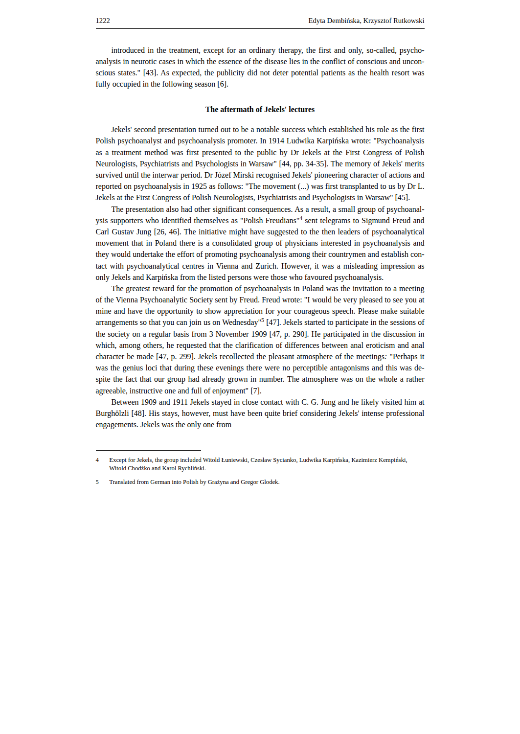1222 Edyta Dembińska, Krzysztof Rutkowski
introduced in the treatment, except for an ordinary therapy, the first and only, so-called, psychoanalysis in neurotic cases in which the essence of the disease lies in the conflict of conscious and unconscious states." [43]. As expected, the publicity did not deter potential patients as the health resort was fully occupied in the following season [6].
The aftermath of Jekels' lectures
Jekels' second presentation turned out to be a notable success which established his role as the first Polish psychoanalyst and psychoanalysis promoter. In 1914 Ludwika Karpińska wrote: "Psychoanalysis as a treatment method was first presented to the public by Dr Jekels at the First Congress of Polish Neurologists, Psychiatrists and Psychologists in Warsaw" [44, pp. 34-35]. The memory of Jekels' merits survived until the interwar period. Dr Józef Mirski recognised Jekels' pioneering character of actions and reported on psychoanalysis in 1925 as follows: "The movement (...) was first transplanted to us by Dr L. Jekels at the First Congress of Polish Neurologists, Psychiatrists and Psychologists in Warsaw" [45].
The presentation also had other significant consequences. As a result, a small group of psychoanalysis supporters who identified themselves as "Polish Freudians"4 sent telegrams to Sigmund Freud and Carl Gustav Jung [26, 46]. The initiative might have suggested to the then leaders of psychoanalytical movement that in Poland there is a consolidated group of physicians interested in psychoanalysis and they would undertake the effort of promoting psychoanalysis among their countrymen and establish contact with psychoanalytical centres in Vienna and Zurich. However, it was a misleading impression as only Jekels and Karpińska from the listed persons were those who favoured psychoanalysis.
The greatest reward for the promotion of psychoanalysis in Poland was the invitation to a meeting of the Vienna Psychoanalytic Society sent by Freud. Freud wrote: "I would be very pleased to see you at mine and have the opportunity to show appreciation for your courageous speech. Please make suitable arrangements so that you can join us on Wednesday"5 [47]. Jekels started to participate in the sessions of the society on a regular basis from 3 November 1909 [47, p. 290]. He participated in the discussion in which, among others, he requested that the clarification of differences between anal eroticism and anal character be made [47, p. 299]. Jekels recollected the pleasant atmosphere of the meetings: "Perhaps it was the genius loci that during these evenings there were no perceptible antagonisms and this was despite the fact that our group had already grown in number. The atmosphere was on the whole a rather agreeable, instructive one and full of enjoyment" [7].
Between 1909 and 1911 Jekels stayed in close contact with C. G. Jung and he likely visited him at Burghölzli [48]. His stays, however, must have been quite brief considering Jekels' intense professional engagements. Jekels was the only one from
4 Except for Jekels, the group included Witold Łuniewski, Czesław Sycianko, Ludwika Karpińska, Kazimierz Kempiński, Witold Chodźko and Karol Rychliński.
5 Translated from German into Polish by Grażyna and Gregor Glodek.